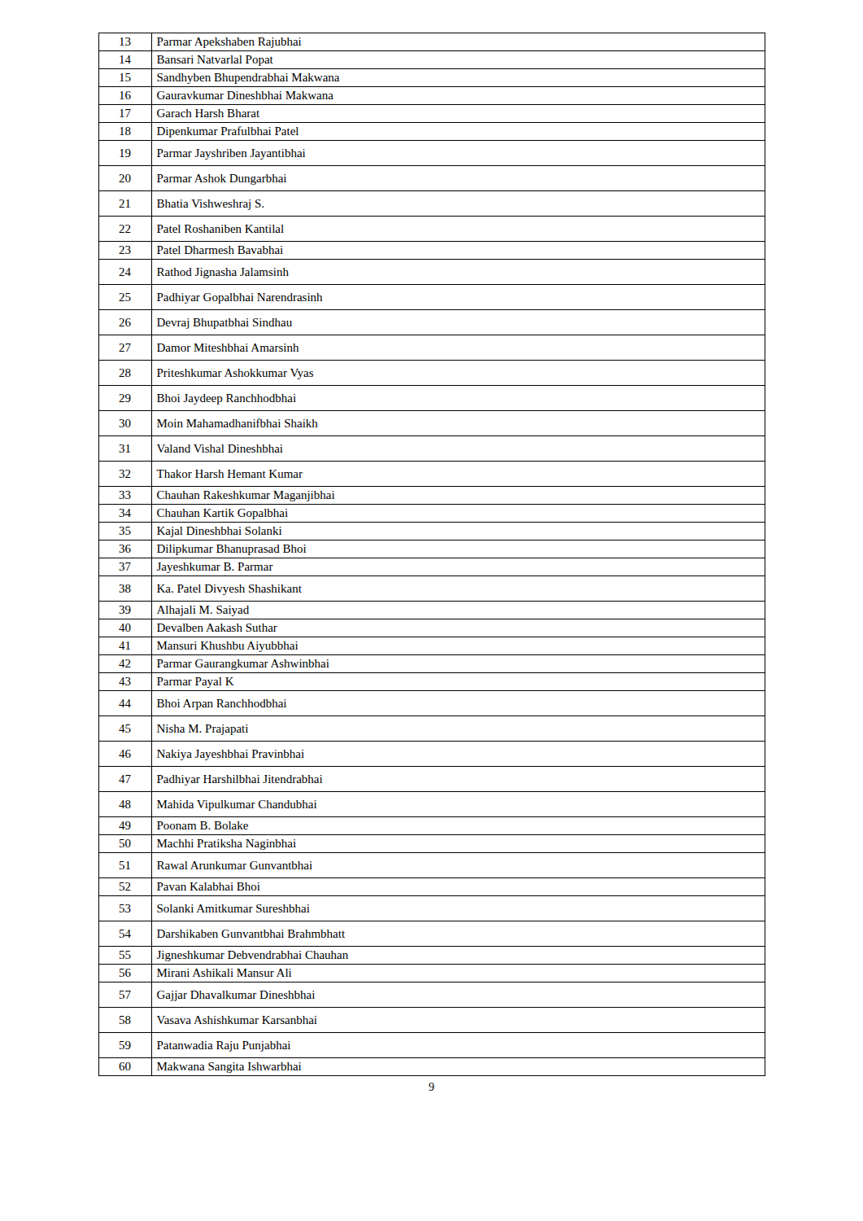| 13 | Parmar Apekshaben Rajubhai |
| 14 | Bansari Natvarlal Popat |
| 15 | Sandhyben Bhupendrabhai Makwana |
| 16 | Gauravkumar Dineshbhai Makwana |
| 17 | Garach Harsh Bharat |
| 18 | Dipenkumar Prafulbhai Patel |
| 19 | Parmar Jayshriben Jayantibhai |
| 20 | Parmar Ashok Dungarbhai |
| 21 | Bhatia Vishweshraj S. |
| 22 | Patel Roshaniben Kantilal |
| 23 | Patel Dharmesh Bavabhai |
| 24 | Rathod Jignasha Jalamsinh |
| 25 | Padhiyar Gopalbhai Narendrasinh |
| 26 | Devraj Bhupatbhai Sindhau |
| 27 | Damor Miteshbhai Amarsinh |
| 28 | Priteshkumar Ashokkumar Vyas |
| 29 | Bhoi Jaydeep Ranchhodbhai |
| 30 | Moin Mahamadhanifbhai Shaikh |
| 31 | Valand Vishal Dineshbhai |
| 32 | Thakor Harsh Hemant Kumar |
| 33 | Chauhan Rakeshkumar Maganjibhai |
| 34 | Chauhan Kartik Gopalbhai |
| 35 | Kajal Dineshbhai Solanki |
| 36 | Dilipkumar Bhanuprasad Bhoi |
| 37 | Jayeshkumar B. Parmar |
| 38 | Ka. Patel Divyesh Shashikant |
| 39 | Alhajali M. Saiyad |
| 40 | Devalben Aakash Suthar |
| 41 | Mansuri Khushbu Aiyubbhai |
| 42 | Parmar Gaurangkumar Ashwinbhai |
| 43 | Parmar Payal K |
| 44 | Bhoi Arpan Ranchhodbhai |
| 45 | Nisha M. Prajapati |
| 46 | Nakiya Jayeshbhai Pravinbhai |
| 47 | Padhiyar Harshilbhai Jitendrabhai |
| 48 | Mahida Vipulkumar Chandubhai |
| 49 | Poonam B. Bolake |
| 50 | Machhi Pratiksha Naginbhai |
| 51 | Rawal Arunkumar Gunvantbhai |
| 52 | Pavan Kalabhai Bhoi |
| 53 | Solanki Amitkumar Sureshbhai |
| 54 | Darshikaben Gunvantbhai Brahmbhatt |
| 55 | Jigneshkumar Debvendrabhai Chauhan |
| 56 | Mirani Ashikali Mansur Ali |
| 57 | Gajjar Dhavalkumar Dineshbhai |
| 58 | Vasava Ashishkumar Karsanbhai |
| 59 | Patanwadia Raju Punjabhai |
| 60 | Makwana Sangita Ishwarbhai |
9